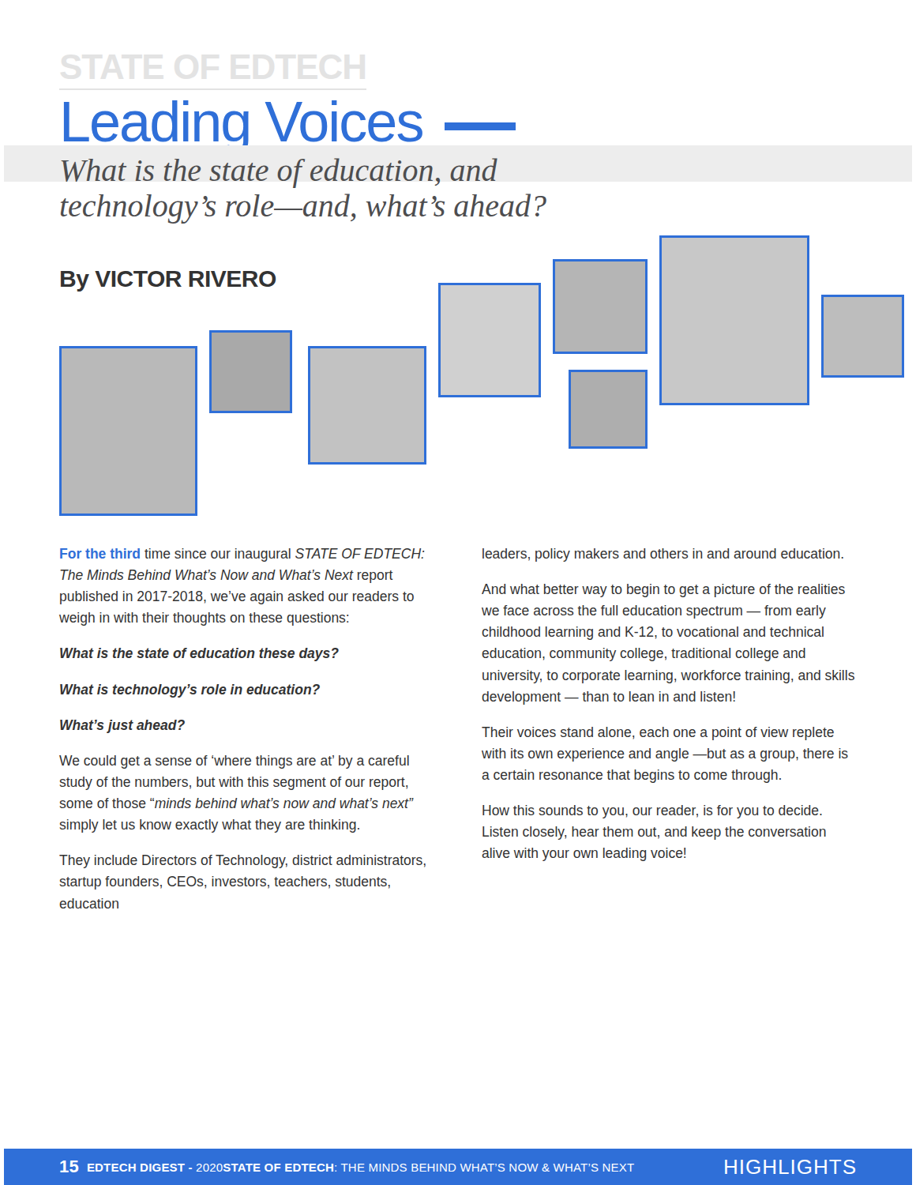State of EdTech
Leading Voices
What is the state of education, and
technology’s role—and, what’s ahead?
By VICTOR RIVERO
For the third time since our inaugural STATE OF EDTECH: The Minds Behind What’s Now and What’s Next report published in 2017-2018, we’ve again asked our readers to weigh in with their thoughts on these questions:
What is the state of education these days?
What is technology’s role in education?
What’s just ahead?
We could get a sense of ‘where things are at’ by a careful study of the numbers, but with this segment of our report, some of those “minds behind what’s now and what’s next” simply let us know exactly what they are thinking.
They include Directors of Technology, district administrators, startup founders, CEOs, investors, teachers, students, education
leaders, policy makers and others in and around education.
And what better way to begin to get a picture of the realities we face across the full education spectrum — from early childhood learning and K-12, to vocational and technical education, community college, traditional college and university, to corporate learning, workforce training, and skills development — than to lean in and listen!
Their voices stand alone, each one a point of view replete with its own experience and angle —but as a group, there is a certain resonance that begins to come through.
How this sounds to you, our reader, is for you to decide. Listen closely, hear them out, and keep the conversation alive with your own leading voice!
15 EDTECH DIGEST - 2020 STATE OF EDTECH: THE MINDS BEHIND WHAT’S NOW & WHAT’S NEXT HIGHLIGHTS